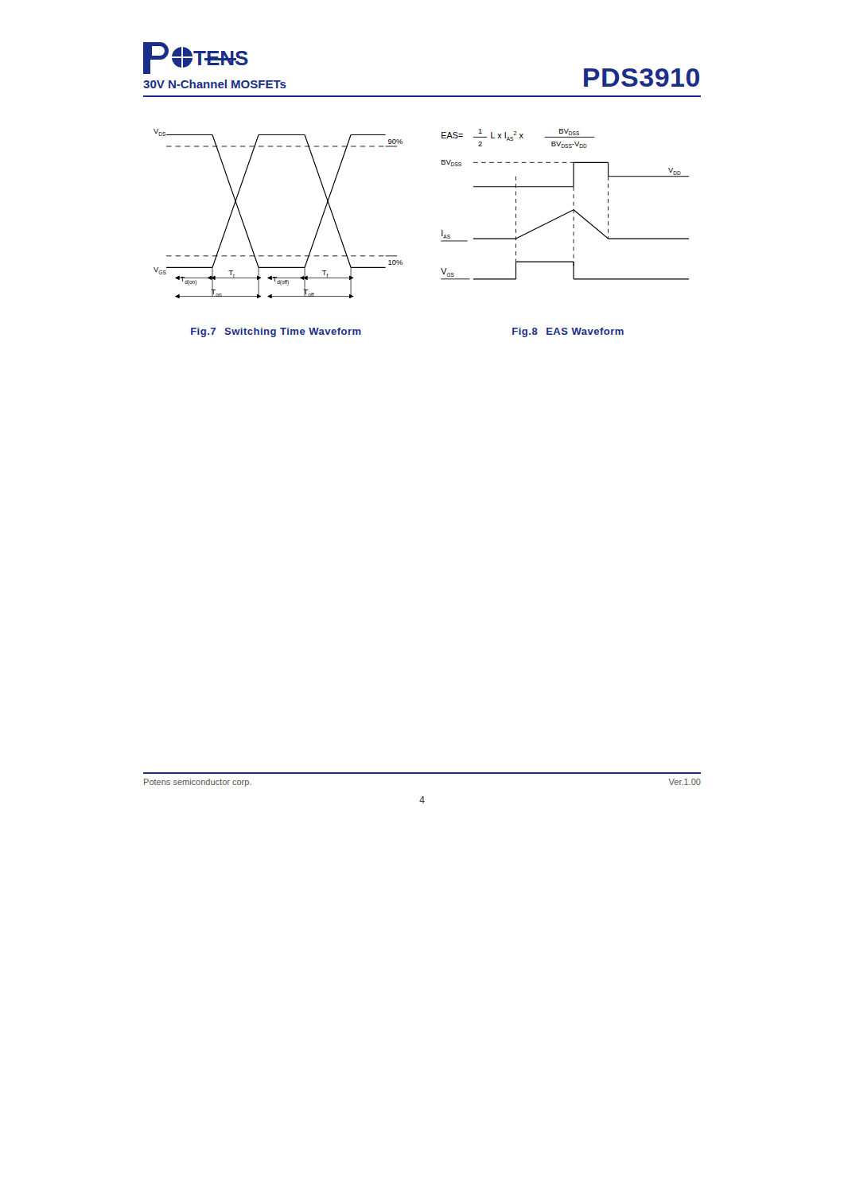TENS
30V N-Channel MOSFETs
PDS3910
VDS VGS 90% 10% Td(on) Tr Td(off) Tf Ton Toff
Fig.7 Switching Time Waveform
EAS= 1 2 L x IAS2 x BVDSS BVDSS-VDD BVDSS VDD IAS VGS
Fig.8 EAS Waveform
Potens semiconductor corp. Ver.1.00
4